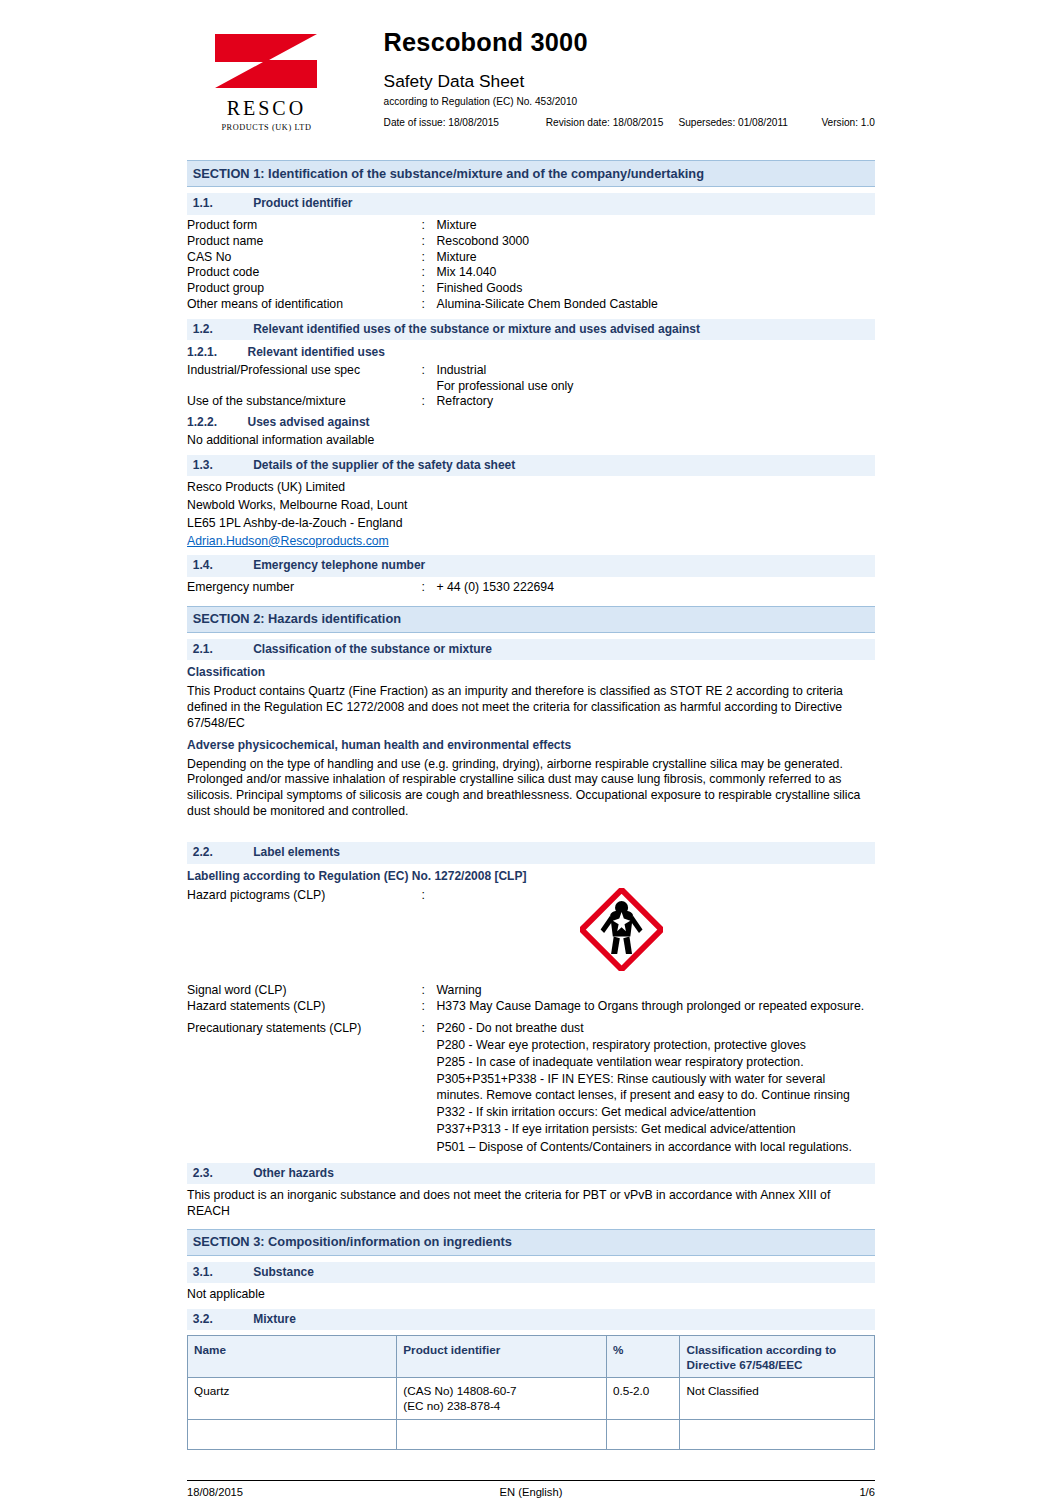RESCO
PRODUCTS (UK) LTD
Rescobond 3000
Safety Data Sheet
according to Regulation (EC) No. 453/2010
Date of issue: 18/08/2015 Revision date: 18/08/2015 Supersedes: 01/08/2011 Version: 1.0
SECTION 1: Identification of the substance/mixture and of the company/undertaking
1.1. Product identifier
Product form: Mixture
Product name: Rescobond 3000
CAS No: Mixture
Product code: Mix 14.040
Product group: Finished Goods
Other means of identification: Alumina-Silicate Chem Bonded Castable
1.2. Relevant identified uses of the substance or mixture and uses advised against
1.2.1. Relevant identified uses
Industrial/Professional use spec: Industrial
For professional use only
Use of the substance/mixture: Refractory
1.2.2. Uses advised against
No additional information available
1.3. Details of the supplier of the safety data sheet
Resco Products (UK) Limited
Newbold Works, Melbourne Road, Lount
LE65 1PL Ashby-de-la-Zouch - England
Adrian.Hudson@Rescoproducts.com
1.4. Emergency telephone number
Emergency number:+ 44 (0) 1530 222694
SECTION 2: Hazards identification
2.1. Classification of the substance or mixture
Classification
This Product contains Quartz (Fine Fraction) as an impurity and therefore is classified as STOT RE 2 according to criteria defined in the Regulation EC 1272/2008 and does not meet the criteria for classification as harmful according to Directive 67/548/EC
Adverse physicochemical, human health and environmental effects
Depending on the type of handling and use (e.g. grinding, drying), airborne respirable crystalline silica may be generated. Prolonged and/or massive inhalation of respirable crystalline silica dust may cause lung fibrosis, commonly referred to as silicosis. Principal symptoms of silicosis are cough and breathlessness. Occupational exposure to respirable crystalline silica dust should be monitored and controlled.
2.2. Label elements
Labelling according to Regulation (EC) No. 1272/2008 [CLP]
Hazard pictograms (CLP):
Signal word (CLP): Warning
Hazard statements (CLP): H373 May Cause Damage to Organs through prolonged or repeated exposure.
Precautionary statements (CLP):
P260 - Do not breathe dust
P280 - Wear eye protection, respiratory protection, protective gloves
P285 - In case of inadequate ventilation wear respiratory protection.
P305+P351+P338 - IF IN EYES: Rinse cautiously with water for several minutes. Remove contact lenses, if present and easy to do. Continue rinsing
P332 - If skin irritation occurs: Get medical advice/attention
P337+P313 - If eye irritation persists: Get medical advice/attention
P501 – Dispose of Contents/Containers in accordance with local regulations.
2.3. Other hazards
This product is an inorganic substance and does not meet the criteria for PBT or vPvB in accordance with Annex XIII of REACH
SECTION 3: Composition/information on ingredients
3.1. Substance
Not applicable
3.2. Mixture
| Name | Product identifier | % | Classification according to Directive 67/548/EEC |
| --- | --- | --- | --- |
| Quartz | (CAS No) 14808-60-7 (EC no) 238-878-4 | 0.5-2.0 | Not Classified |
18/08/2015
EN (English)
1/6